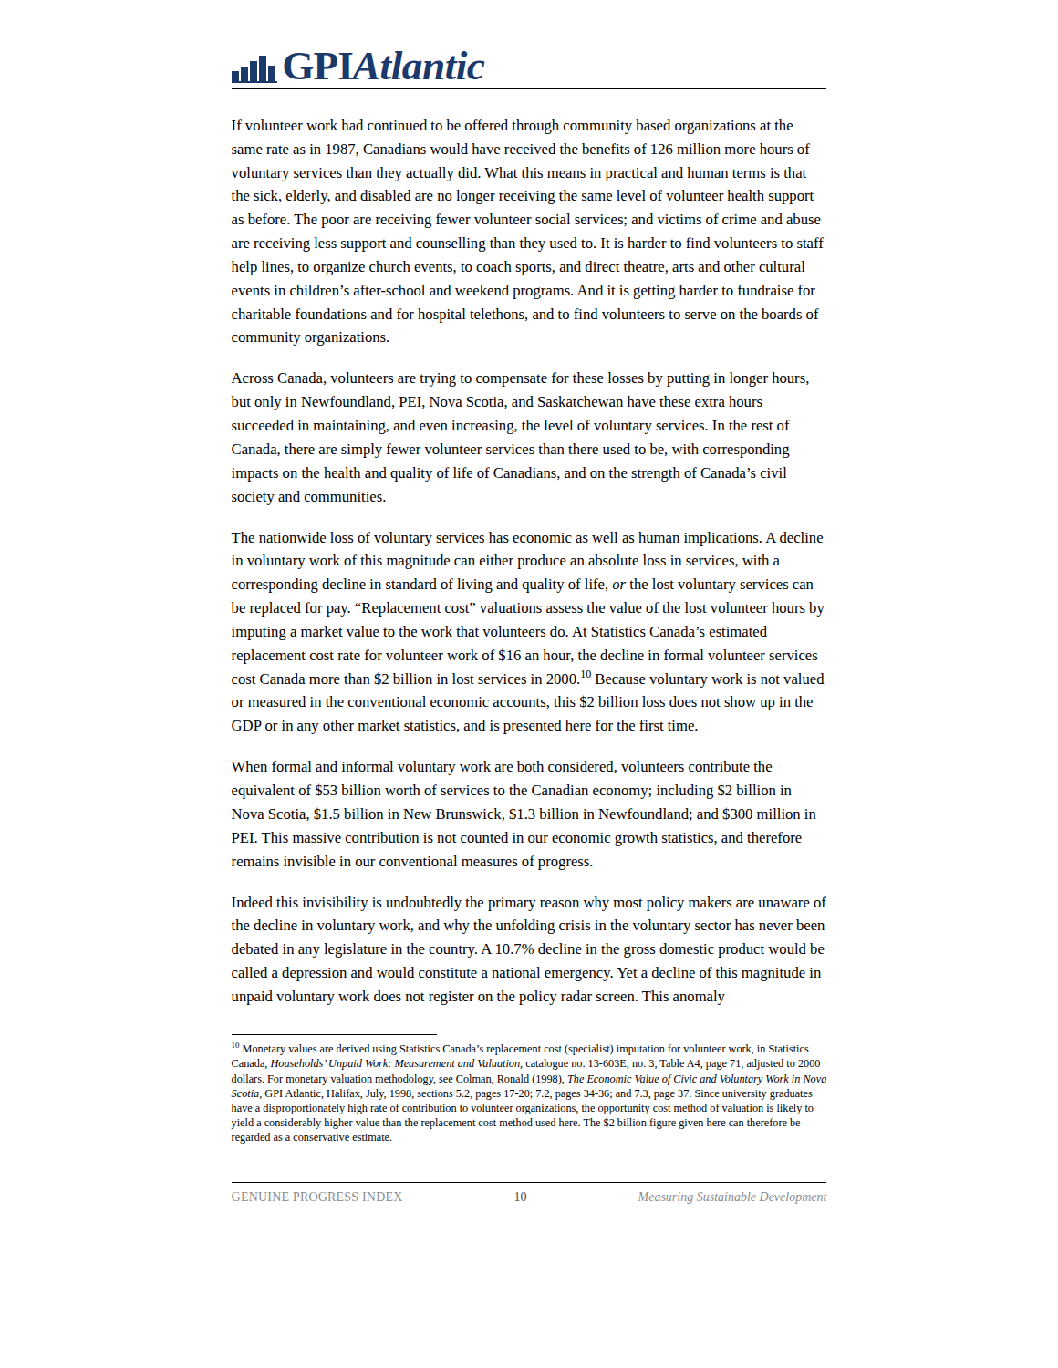GPI Atlantic
If volunteer work had continued to be offered through community based organizations at the same rate as in 1987, Canadians would have received the benefits of 126 million more hours of voluntary services than they actually did. What this means in practical and human terms is that the sick, elderly, and disabled are no longer receiving the same level of volunteer health support as before. The poor are receiving fewer volunteer social services; and victims of crime and abuse are receiving less support and counselling than they used to. It is harder to find volunteers to staff help lines, to organize church events, to coach sports, and direct theatre, arts and other cultural events in children’s after-school and weekend programs. And it is getting harder to fundraise for charitable foundations and for hospital telethons, and to find volunteers to serve on the boards of community organizations.
Across Canada, volunteers are trying to compensate for these losses by putting in longer hours, but only in Newfoundland, PEI, Nova Scotia, and Saskatchewan have these extra hours succeeded in maintaining, and even increasing, the level of voluntary services. In the rest of Canada, there are simply fewer volunteer services than there used to be, with corresponding impacts on the health and quality of life of Canadians, and on the strength of Canada’s civil society and communities.
The nationwide loss of voluntary services has economic as well as human implications. A decline in voluntary work of this magnitude can either produce an absolute loss in services, with a corresponding decline in standard of living and quality of life, or the lost voluntary services can be replaced for pay. “Replacement cost” valuations assess the value of the lost volunteer hours by imputing a market value to the work that volunteers do. At Statistics Canada’s estimated replacement cost rate for volunteer work of $16 an hour, the decline in formal volunteer services cost Canada more than $2 billion in lost services in 2000.10 Because voluntary work is not valued or measured in the conventional economic accounts, this $2 billion loss does not show up in the GDP or in any other market statistics, and is presented here for the first time.
When formal and informal voluntary work are both considered, volunteers contribute the equivalent of $53 billion worth of services to the Canadian economy; including $2 billion in Nova Scotia, $1.5 billion in New Brunswick, $1.3 billion in Newfoundland; and $300 million in PEI. This massive contribution is not counted in our economic growth statistics, and therefore remains invisible in our conventional measures of progress.
Indeed this invisibility is undoubtedly the primary reason why most policy makers are unaware of the decline in voluntary work, and why the unfolding crisis in the voluntary sector has never been debated in any legislature in the country. A 10.7% decline in the gross domestic product would be called a depression and would constitute a national emergency. Yet a decline of this magnitude in unpaid voluntary work does not register on the policy radar screen. This anomaly
10 Monetary values are derived using Statistics Canada’s replacement cost (specialist) imputation for volunteer work, in Statistics Canada, Households’ Unpaid Work: Measurement and Valuation, catalogue no. 13-603E, no. 3, Table A4, page 71, adjusted to 2000 dollars. For monetary valuation methodology, see Colman, Ronald (1998), The Economic Value of Civic and Voluntary Work in Nova Scotia, GPI Atlantic, Halifax, July, 1998, sections 5.2, pages 17-20; 7.2, pages 34-36; and 7.3, page 37. Since university graduates have a disproportionately high rate of contribution to volunteer organizations, the opportunity cost method of valuation is likely to yield a considerably higher value than the replacement cost method used here. The $2 billion figure given here can therefore be regarded as a conservative estimate.
GENUINE PROGRESS INDEX 10 Measuring Sustainable Development